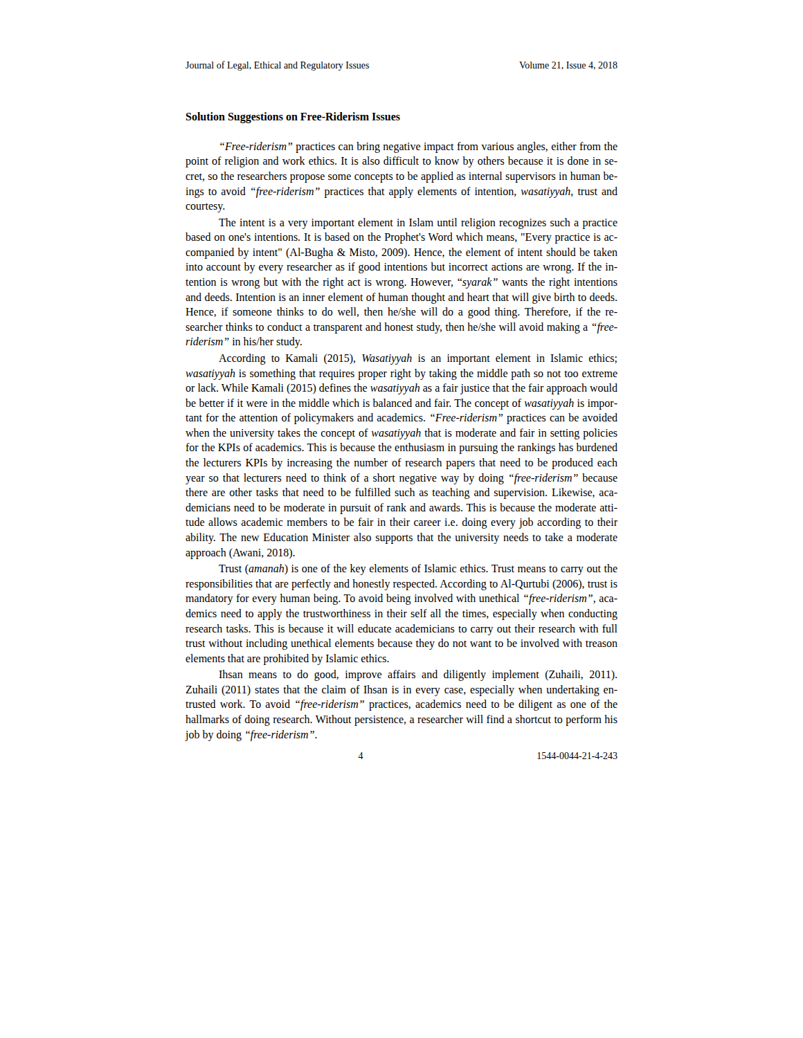Journal of Legal, Ethical and Regulatory Issues
Volume 21, Issue 4, 2018
Solution Suggestions on Free-Riderism Issues
“Free-riderism” practices can bring negative impact from various angles, either from the point of religion and work ethics. It is also difficult to know by others because it is done in secret, so the researchers propose some concepts to be applied as internal supervisors in human beings to avoid “free-riderism” practices that apply elements of intention, wasatiyyah, trust and courtesy.
The intent is a very important element in Islam until religion recognizes such a practice based on one's intentions. It is based on the Prophet's Word which means, "Every practice is accompanied by intent" (Al-Bugha & Misto, 2009). Hence, the element of intent should be taken into account by every researcher as if good intentions but incorrect actions are wrong. If the intention is wrong but with the right act is wrong. However, “syarak” wants the right intentions and deeds. Intention is an inner element of human thought and heart that will give birth to deeds. Hence, if someone thinks to do well, then he/she will do a good thing. Therefore, if the researcher thinks to conduct a transparent and honest study, then he/she will avoid making a “free-riderism” in his/her study.
According to Kamali (2015), Wasatiyyah is an important element in Islamic ethics; wasatiyyah is something that requires proper right by taking the middle path so not too extreme or lack. While Kamali (2015) defines the wasatiyyah as a fair justice that the fair approach would be better if it were in the middle which is balanced and fair. The concept of wasatiyyah is important for the attention of policymakers and academics. “Free-riderism” practices can be avoided when the university takes the concept of wasatiyyah that is moderate and fair in setting policies for the KPIs of academics. This is because the enthusiasm in pursuing the rankings has burdened the lecturers KPIs by increasing the number of research papers that need to be produced each year so that lecturers need to think of a short negative way by doing “free-riderism” because there are other tasks that need to be fulfilled such as teaching and supervision. Likewise, academicians need to be moderate in pursuit of rank and awards. This is because the moderate attitude allows academic members to be fair in their career i.e. doing every job according to their ability. The new Education Minister also supports that the university needs to take a moderate approach (Awani, 2018).
Trust (amanah) is one of the key elements of Islamic ethics. Trust means to carry out the responsibilities that are perfectly and honestly respected. According to Al-Qurtubi (2006), trust is mandatory for every human being. To avoid being involved with unethical “free-riderism”, academics need to apply the trustworthiness in their self all the times, especially when conducting research tasks. This is because it will educate academicians to carry out their research with full trust without including unethical elements because they do not want to be involved with treason elements that are prohibited by Islamic ethics.
Ihsan means to do good, improve affairs and diligently implement (Zuhaili, 2011). Zuhaili (2011) states that the claim of Ihsan is in every case, especially when undertaking entrusted work. To avoid “free-riderism” practices, academics need to be diligent as one of the hallmarks of doing research. Without persistence, a researcher will find a shortcut to perform his job by doing “free-riderism”.
4
1544-0044-21-4-243